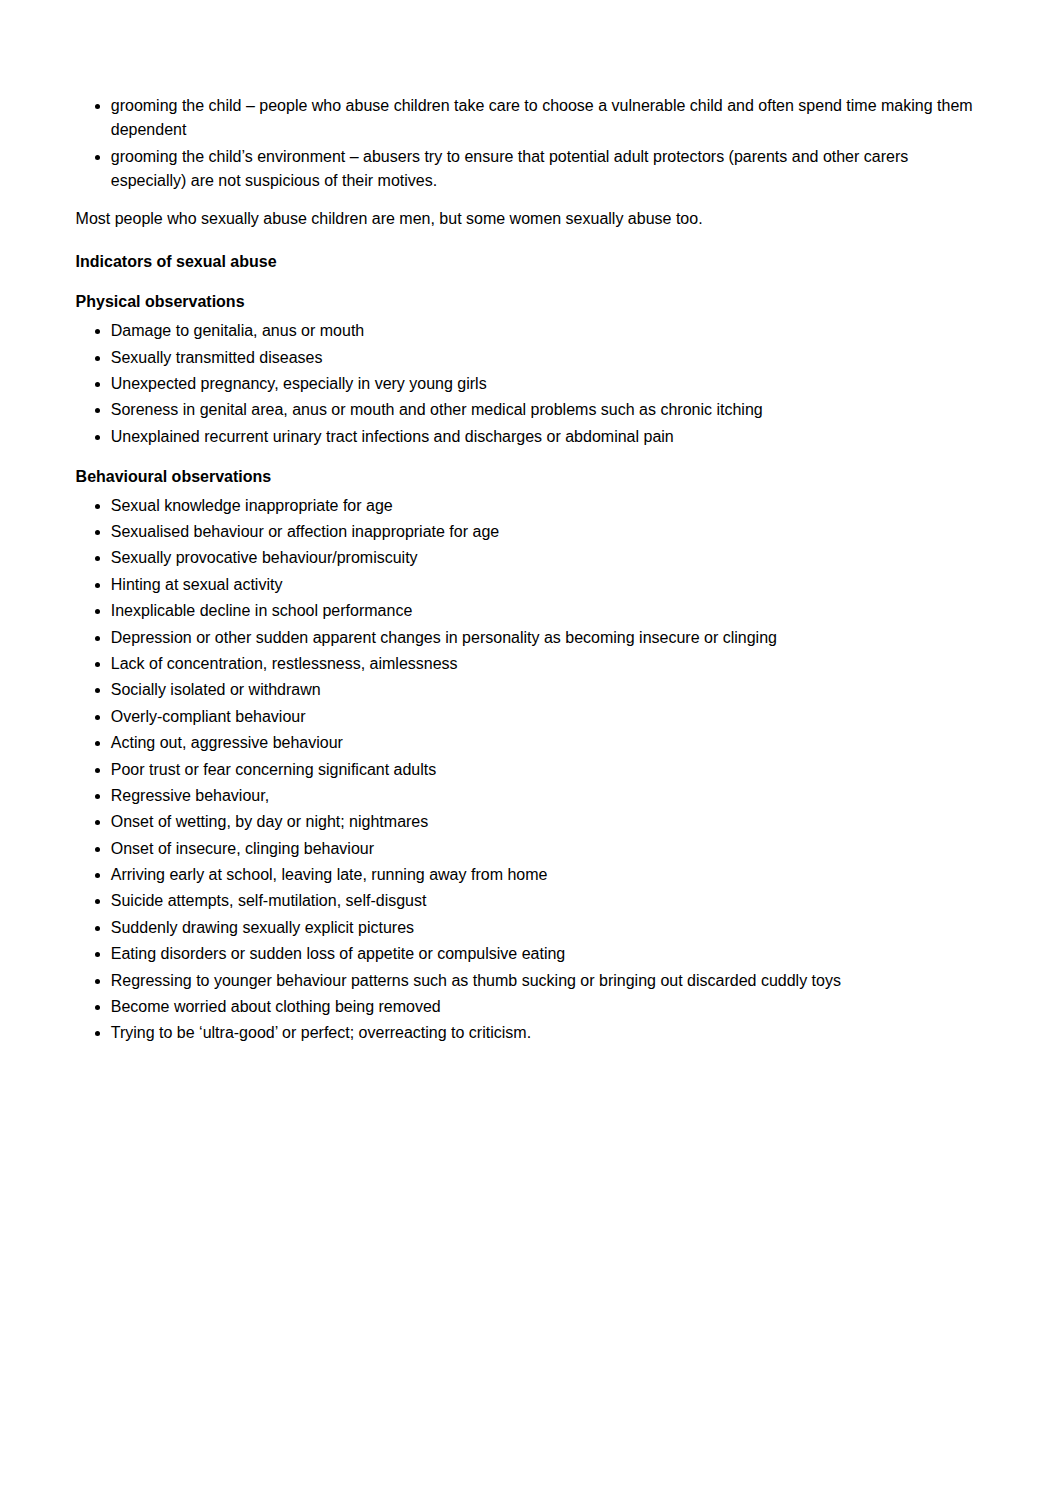grooming the child – people who abuse children take care to choose a vulnerable child and often spend time making them dependent
grooming the child’s environment – abusers try to ensure that potential adult protectors (parents and other carers especially) are not suspicious of their motives.
Most people who sexually abuse children are men, but some women sexually abuse too.
Indicators of sexual abuse
Physical observations
Damage to genitalia, anus or mouth
Sexually transmitted diseases
Unexpected pregnancy, especially in very young girls
Soreness in genital area, anus or mouth and other medical problems such as chronic itching
Unexplained recurrent urinary tract infections and discharges or abdominal pain
Behavioural observations
Sexual knowledge inappropriate for age
Sexualised behaviour or affection inappropriate for age
Sexually provocative behaviour/promiscuity
Hinting at sexual activity
Inexplicable decline in school performance
Depression or other sudden apparent changes in personality as becoming insecure or clinging
Lack of concentration, restlessness, aimlessness
Socially isolated or withdrawn
Overly-compliant behaviour
Acting out, aggressive behaviour
Poor trust or fear concerning significant adults
Regressive behaviour,
Onset of wetting, by day or night; nightmares
Onset of insecure, clinging behaviour
Arriving early at school, leaving late, running away from home
Suicide attempts, self-mutilation, self-disgust
Suddenly drawing sexually explicit pictures
Eating disorders or sudden loss of appetite or compulsive eating
Regressing to younger behaviour patterns such as thumb sucking or bringing out discarded cuddly toys
Become worried about clothing being removed
Trying to be ‘ultra-good’ or perfect; overreacting to criticism.